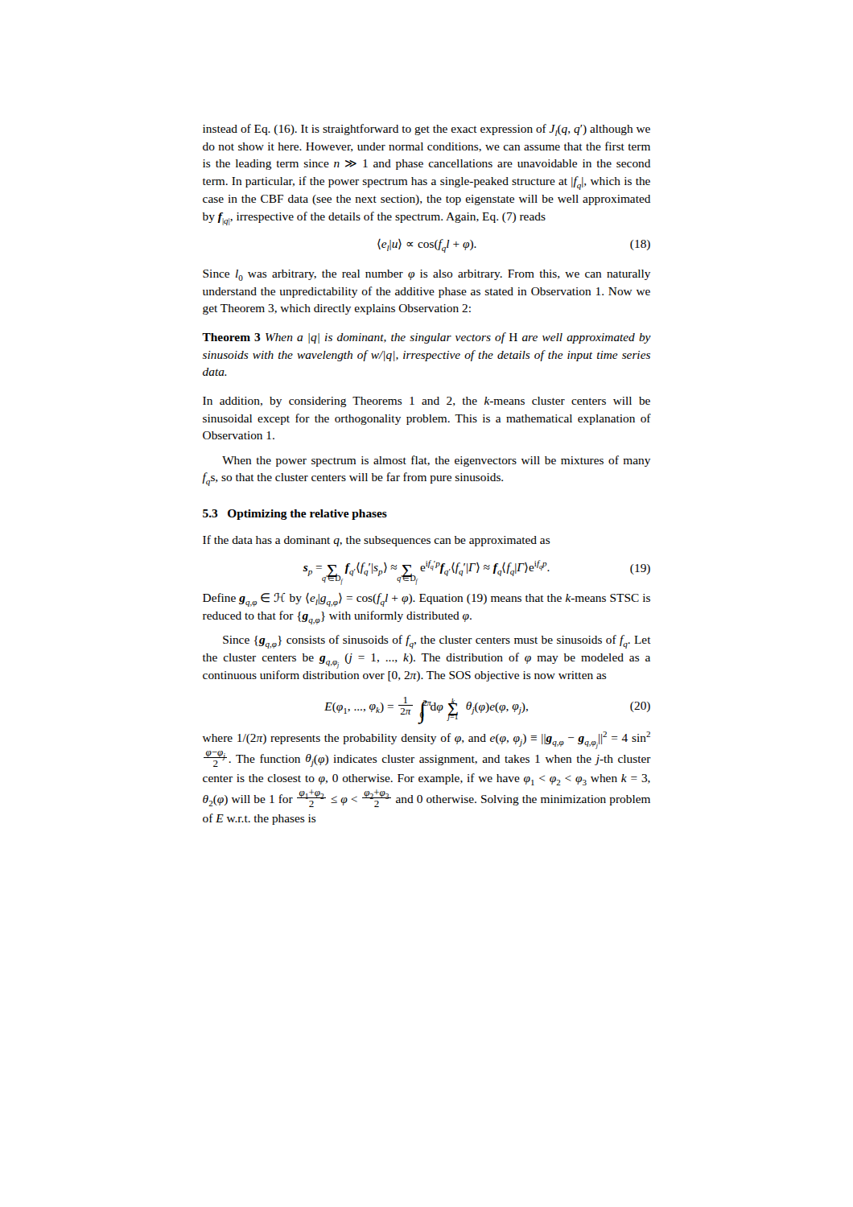instead of Eq. (16). It is straightforward to get the exact expression of Jl(q, q′) although we do not show it here. However, under normal conditions, we can assume that the first term is the leading term since n ≫ 1 and phase cancellations are unavoidable in the second term. In particular, if the power spectrum has a single-peaked structure at |fq|, which is the case in the CBF data (see the next section), the top eigenstate will be well approximated by f|q|, irrespective of the details of the spectrum. Again, Eq. (7) reads
⟨el|u⟩ ∝ cos(fql + φ). (18)
Since l0 was arbitrary, the real number φ is also arbitrary. From this, we can naturally understand the unpredictability of the additive phase as stated in Observation 1. Now we get Theorem 3, which directly explains Observation 2:
Theorem 3 When a |q| is dominant, the singular vectors of H are well approximated by sinusoids with the wavelength of w/|q|, irrespective of the details of the input time series data.
In addition, by considering Theorems 1 and 2, the k-means cluster centers will be sinusoidal except for the orthogonality problem. This is a mathematical explanation of Observation 1.
When the power spectrum is almost flat, the eigenvectors will be mixtures of many fqs, so that the cluster centers will be far from pure sinusoids.
5.3 Optimizing the relative phases
If the data has a dominant q, the subsequences can be approximated as
sp = Σq′∈Df fq′⟨fq′|sp⟩ ≈ Σq′∈Df eifq′pfq′⟨fq′|Γ⟩ ≈ fq⟨fq|Γ⟩eifqp. (19)
Define gq,φ ∈ ℋ by ⟨el|gq,φ⟩ = cos(fql + φ). Equation (19) means that the k-means STSC is reduced to that for {gq,φ} with uniformly distributed φ.
Since {gq,φ} consists of sinusoids of fq, the cluster centers must be sinusoids of fq. Let the cluster centers be gq,φj (j = 1, ..., k). The distribution of φ may be modeled as a continuous uniform distribution over [0, 2π). The SOS objective is now written as
E(φ1, ..., φk) = 12π ∫2π 0 dφ Σkj=1 θj(φ)e(φ, φj), (20)
where 1/(2π) represents the probability density of φ, and e(φ, φj) ≡ ||gq,φ − gq,φj||2 = 4 sin2 φ−φj 2. The function θj(φ) indicates cluster assignment, and takes 1 when the j-th cluster center is the closest to φ, 0 otherwise. For example, if we have φ1 < φ2 < φ3 when k = 3, θ2(φ) will be 1 for φ1+φ22 ≤ φ < φ2+φ32 and 0 otherwise. Solving the minimization problem of E w.r.t. the phases is